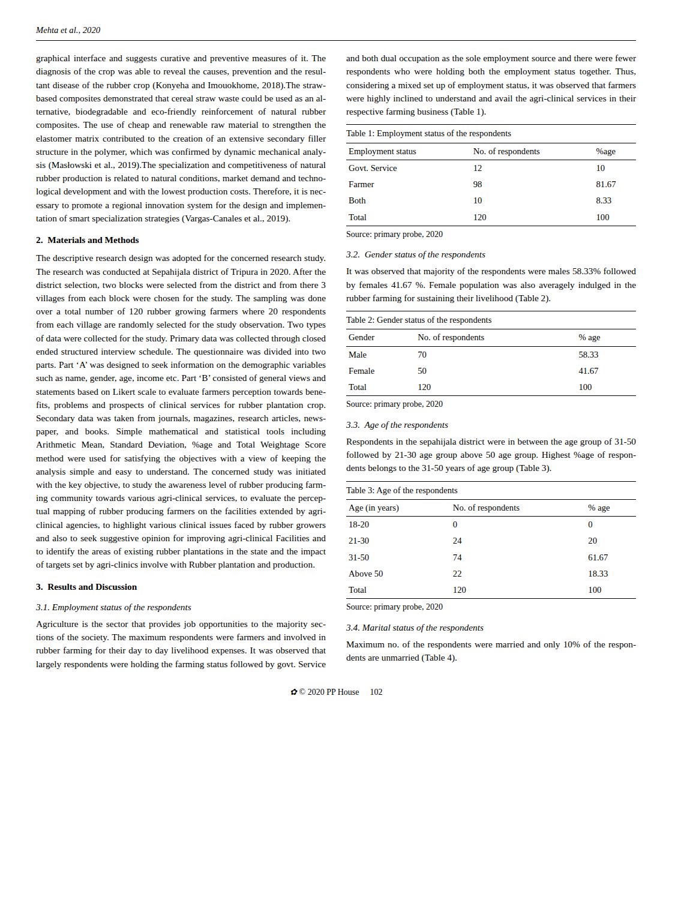Mehta et al., 2020
graphical interface and suggests curative and preventive measures of it. The diagnosis of the crop was able to reveal the causes, prevention and the resultant disease of the rubber crop (Konyeha and Imouokhome, 2018).The straw-based composites demonstrated that cereal straw waste could be used as an alternative, biodegradable and eco-friendly reinforcement of natural rubber composites. The use of cheap and renewable raw material to strengthen the elastomer matrix contributed to the creation of an extensive secondary filler structure in the polymer, which was confirmed by dynamic mechanical analysis (Masłowski et al., 2019).The specialization and competitiveness of natural rubber production is related to natural conditions, market demand and technological development and with the lowest production costs. Therefore, it is necessary to promote a regional innovation system for the design and implementation of smart specialization strategies (Vargas-Canales et al., 2019).
2. Materials and Methods
The descriptive research design was adopted for the concerned research study. The research was conducted at Sepahijala district of Tripura in 2020. After the district selection, two blocks were selected from the district and from there 3 villages from each block were chosen for the study. The sampling was done over a total number of 120 rubber growing farmers where 20 respondents from each village are randomly selected for the study observation. Two types of data were collected for the study. Primary data was collected through closed ended structured interview schedule. The questionnaire was divided into two parts. Part ‘A’ was designed to seek information on the demographic variables such as name, gender, age, income etc. Part ‘B’ consisted of general views and statements based on Likert scale to evaluate farmers perception towards benefits, problems and prospects of clinical services for rubber plantation crop. Secondary data was taken from journals, magazines, research articles, newspaper, and books. Simple mathematical and statistical tools including Arithmetic Mean, Standard Deviation, %age and Total Weightage Score method were used for satisfying the objectives with a view of keeping the analysis simple and easy to understand. The concerned study was initiated with the key objective, to study the awareness level of rubber producing farming community towards various agri-clinical services, to evaluate the perceptual mapping of rubber producing farmers on the facilities extended by agri-clinical agencies, to highlight various clinical issues faced by rubber growers and also to seek suggestive opinion for improving agri-clinical Facilities and to identify the areas of existing rubber plantations in the state and the impact of targets set by agri-clinics involve with Rubber plantation and production.
3. Results and Discussion
3.1. Employment status of the respondents
Agriculture is the sector that provides job opportunities to the majority sections of the society. The maximum respondents were farmers and involved in rubber farming for their day to day livelihood expenses. It was observed that largely respondents were holding the farming status followed by govt. Service and both dual occupation as the sole employment source and there were fewer respondents who were holding both the employment status together. Thus, considering a mixed set up of employment status, it was observed that farmers were highly inclined to understand and avail the agri-clinical services in their respective farming business (Table 1).
Table 1: Employment status of the respondents
| Employment status | No. of respondents | %age |
| --- | --- | --- |
| Govt. Service | 12 | 10 |
| Farmer | 98 | 81.67 |
| Both | 10 | 8.33 |
| Total | 120 | 100 |
Source: primary probe, 2020
3.2. Gender status of the respondents
It was observed that majority of the respondents were males 58.33% followed by females 41.67 %. Female population was also averagely indulged in the rubber farming for sustaining their livelihood (Table 2).
Table 2: Gender status of the respondents
| Gender | No. of respondents | % age |
| --- | --- | --- |
| Male | 70 | 58.33 |
| Female | 50 | 41.67 |
| Total | 120 | 100 |
Source: primary probe, 2020
3.3. Age of the respondents
Respondents in the sepahijala district were in between the age group of 31-50 followed by 21-30 age group above 50 age group. Highest %age of respondents belongs to the 31-50 years of age group (Table 3).
Table 3: Age of the respondents
| Age (in years) | No. of respondents | % age |
| --- | --- | --- |
| 18-20 | 0 | 0 |
| 21-30 | 24 | 20 |
| 31-50 | 74 | 61.67 |
| Above 50 | 22 | 18.33 |
| Total | 120 | 100 |
Source: primary probe, 2020
3.4. Marital status of the respondents
Maximum no. of the respondents were married and only 10% of the respondents are unmarried (Table 4).
✿© 2020 PP House102